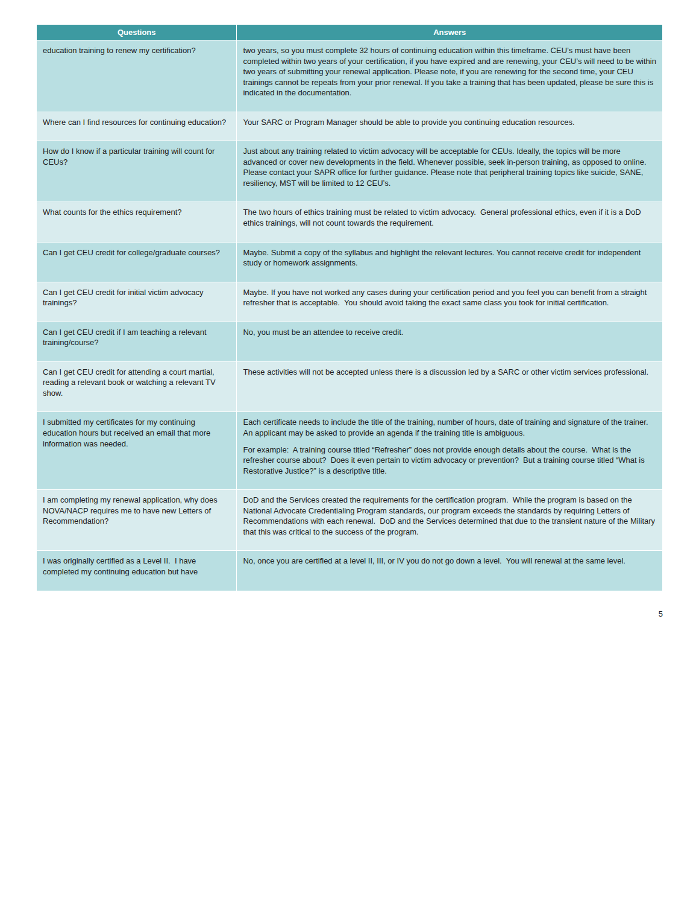| Questions | Answers |
| --- | --- |
| education training to renew my certification? | two years, so you must complete 32 hours of continuing education within this timeframe. CEU’s must have been completed within two years of your certification, if you have expired and are renewing, your CEU’s will need to be within two years of submitting your renewal application. Please note, if you are renewing for the second time, your CEU trainings cannot be repeats from your prior renewal. If you take a training that has been updated, please be sure this is indicated in the documentation. |
| Where can I find resources for continuing education? | Your SARC or Program Manager should be able to provide you continuing education resources. |
| How do I know if a particular training will count for CEUs? | Just about any training related to victim advocacy will be acceptable for CEUs. Ideally, the topics will be more advanced or cover new developments in the field. Whenever possible, seek in-person training, as opposed to online. Please contact your SAPR office for further guidance. Please note that peripheral training topics like suicide, SANE, resiliency, MST will be limited to 12 CEU’s. |
| What counts for the ethics requirement? | The two hours of ethics training must be related to victim advocacy. General professional ethics, even if it is a DoD ethics trainings, will not count towards the requirement. |
| Can I get CEU credit for college/graduate courses? | Maybe. Submit a copy of the syllabus and highlight the relevant lectures. You cannot receive credit for independent study or homework assignments. |
| Can I get CEU credit for initial victim advocacy trainings? | Maybe. If you have not worked any cases during your certification period and you feel you can benefit from a straight refresher that is acceptable. You should avoid taking the exact same class you took for initial certification. |
| Can I get CEU credit if I am teaching a relevant training/course? | No, you must be an attendee to receive credit. |
| Can I get CEU credit for attending a court martial, reading a relevant book or watching a relevant TV show. | These activities will not be accepted unless there is a discussion led by a SARC or other victim services professional. |
| I submitted my certificates for my continuing education hours but received an email that more information was needed. | Each certificate needs to include the title of the training, number of hours, date of training and signature of the trainer. An applicant may be asked to provide an agenda if the training title is ambiguous. For example: A training course titled “Refresher” does not provide enough details about the course. What is the refresher course about? Does it even pertain to victim advocacy or prevention? But a training course titled “What is Restorative Justice?” is a descriptive title. |
| I am completing my renewal application, why does NOVA/NACP requires me to have new Letters of Recommendation? | DoD and the Services created the requirements for the certification program. While the program is based on the National Advocate Credentialing Program standards, our program exceeds the standards by requiring Letters of Recommendations with each renewal. DoD and the Services determined that due to the transient nature of the Military that this was critical to the success of the program. |
| I was originally certified as a Level II. I have completed my continuing education but have | No, once you are certified at a level II, III, or IV you do not go down a level. You will renewal at the same level. |
5